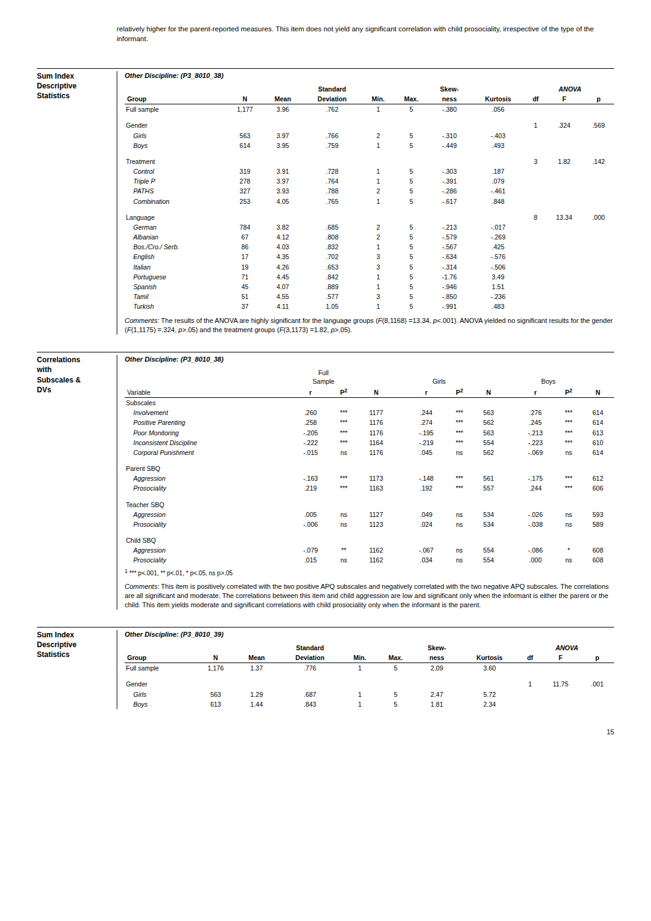relatively higher for the parent-reported measures. This item does not yield any significant correlation with child prosociality, irrespective of the type of the informant.
Sum Index
Descriptive
Statistics
Other Discipline: (P3_8010_38)
| | | | Standard | | | Skew- | | ANOVA |
| Group | N | Mean | Deviation | Min. | Max. | ness | Kurtosis | df | F | p |
| Full sample | 1,177 | 3.96 | .762 | 1 | 5 | -.380 | .056 | | | |
| Gender | | | | | | | | 1 | .324 | .569 |
| Girls | 563 | 3.97 | .766 | 2 | 5 | -.310 | -.403 | | | |
| Boys | 614 | 3.95 | .759 | 1 | 5 | -.449 | .493 | | | |
| Treatment | | | | | | | | 3 | 1.82 | .142 |
| Control | 319 | 3.91 | .728 | 1 | 5 | -.303 | .187 | | | |
| Triple P | 278 | 3.97 | .764 | 1 | 5 | -.391 | .079 | | | |
| PATHS | 327 | 3.93 | .788 | 2 | 5 | -.286 | -.461 | | | |
| Combination | 253 | 4.05 | .765 | 1 | 5 | -.617 | .848 | | | |
| Language | | | | | | | | 8 | 13.34 | .000 |
| German | 784 | 3.82 | .685 | 2 | 5 | -.213 | -.017 | | | |
| Albanian | 67 | 4.12 | .808 | 2 | 5 | -.579 | -.269 | | | |
| Bos./Cro./ Serb. | 86 | 4.03 | .832 | 1 | 5 | -.567 | .425 | | | |
| English | 17 | 4.35 | .702 | 3 | 5 | -.634 | -.576 | | | |
| Italian | 19 | 4.26 | .653 | 3 | 5 | -.314 | -.506 | | | |
| Portuguese | 71 | 4.45 | .842 | 1 | 5 | -1.76 | 3.49 | | | |
| Spanish | 45 | 4.07 | .889 | 1 | 5 | -.946 | 1.51 | | | |
| Tamil | 51 | 4.55 | .577 | 3 | 5 | -.850 | -.236 | | | |
| Turkish | 37 | 4.11 | 1.05 | 1 | 5 | -.991 | .483 | | | |
Comments: The results of the ANOVA are highly significant for the language groups (F(8,1168) =13.34, p<.001). ANOVA yielded no significant results for the gender (F(1,1175) =.324, p>.05) and the treatment groups (F(3,1173) =1.82, p>.05).
Correlations
with
Subscales &
DVs
Other Discipline: (P3_8010_38)
| | | Full Sample | | | Girls | | | Boys | |
| Variable | | r | P 2 | N | | r | P 2 | N | | r | P 2 | N |
| Subscales | |
| Involvement | | .260 | *** | 1177 | | .244 | *** | 563 | | .276 | *** | 614 |
| Positive Parenting | | .258 | *** | 1176 | | .274 | *** | 562 | | .245 | *** | 614 |
| Poor Monitoring | | -.205 | *** | 1176 | | -.195 | *** | 563 | | -.213 | *** | 613 |
| Inconsistent Discipline | | -.222 | *** | 1164 | | -.219 | *** | 554 | | -.223 | *** | 610 |
| Corporal Punishment | | -.015 | ns | 1176 | | .045 | ns | 562 | | -.069 | ns | 614 |
| Parent SBQ | |
| Aggression | | -.163 | *** | 1173 | | -.148 | *** | 561 | | -.175 | *** | 612 |
| Prosociality | | .219 | *** | 1163 | | .192 | *** | 557 | | .244 | *** | 606 |
| Teacher SBQ | |
| Aggression | | .005 | ns | 1127 | | .049 | ns | 534 | | -.026 | ns | 593 |
| Prosociality | | -.006 | ns | 1123 | | .024 | ns | 534 | | -.038 | ns | 589 |
| Child SBQ | |
| Aggression | | -.079 | ** | 1162 | | -.067 | ns | 554 | | -.086 | * | 608 |
| Prosociality | | .015 | ns | 1162 | | .034 | ns | 554 | | .000 | ns | 608 |
1 *** p<.001, ** p<.01, * p<.05, ns p>.05
Comments: This item is positively correlated with the two positive APQ subscales and negatively correlated with the two negative APQ subscales. The correlations are all significant and moderate. The correlations between this item and child aggression are low and significant only when the informant is either the parent or the child. This item yields moderate and significant correlations with child prosociality only when the informant is the parent.
Sum Index
Descriptive
Statistics
Other Discipline: (P3_8010_39)
| | | | Standard | | | Skew- | | ANOVA |
| Group | N | Mean | Deviation | Min. | Max. | ness | Kurtosis | df | F | p |
| Full sample | 1,176 | 1.37 | .776 | 1 | 5 | 2.09 | 3.60 | | | |
| Gender | | | | | | | | 1 | 11.75 | .001 |
| Girls | 563 | 1.29 | .687 | 1 | 5 | 2.47 | 5.72 | | | |
| Boys | 613 | 1.44 | .843 | 1 | 5 | 1.81 | 2.34 | | | |
15